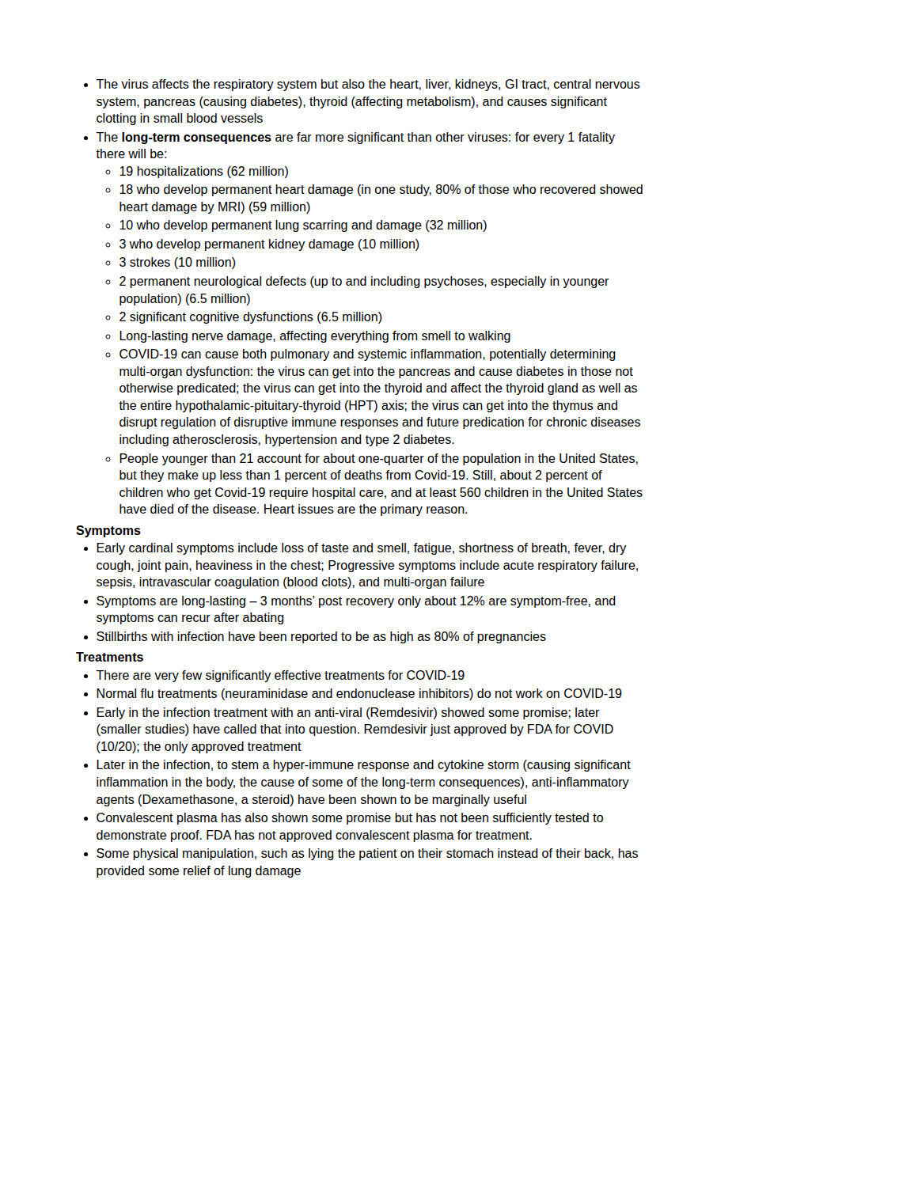The virus affects the respiratory system but also the heart, liver, kidneys, GI tract, central nervous system, pancreas (causing diabetes), thyroid (affecting metabolism), and causes significant clotting in small blood vessels
The long-term consequences are far more significant than other viruses: for every 1 fatality there will be:
19 hospitalizations (62 million)
18 who develop permanent heart damage (in one study, 80% of those who recovered showed heart damage by MRI) (59 million)
10 who develop permanent lung scarring and damage (32 million)
3 who develop permanent kidney damage (10 million)
3 strokes (10 million)
2 permanent neurological defects (up to and including psychoses, especially in younger population) (6.5 million)
2 significant cognitive dysfunctions (6.5 million)
Long-lasting nerve damage, affecting everything from smell to walking
COVID-19 can cause both pulmonary and systemic inflammation, potentially determining multi-organ dysfunction: the virus can get into the pancreas and cause diabetes in those not otherwise predicated; the virus can get into the thyroid and affect the thyroid gland as well as the entire hypothalamic-pituitary-thyroid (HPT) axis; the virus can get into the thymus and disrupt regulation of disruptive immune responses and future predication for chronic diseases including atherosclerosis, hypertension and type 2 diabetes.
People younger than 21 account for about one-quarter of the population in the United States, but they make up less than 1 percent of deaths from Covid-19. Still, about 2 percent of children who get Covid-19 require hospital care, and at least 560 children in the United States have died of the disease. Heart issues are the primary reason.
Symptoms
Early cardinal symptoms include loss of taste and smell, fatigue, shortness of breath, fever, dry cough, joint pain, heaviness in the chest; Progressive symptoms include acute respiratory failure, sepsis, intravascular coagulation (blood clots), and multi-organ failure
Symptoms are long-lasting – 3 months’ post recovery only about 12% are symptom-free, and symptoms can recur after abating
Stillbirths with infection have been reported to be as high as 80% of pregnancies
Treatments
There are very few significantly effective treatments for COVID-19
Normal flu treatments (neuraminidase and endonuclease inhibitors) do not work on COVID-19
Early in the infection treatment with an anti-viral (Remdesivir) showed some promise; later (smaller studies) have called that into question. Remdesivir just approved by FDA for COVID (10/20); the only approved treatment
Later in the infection, to stem a hyper-immune response and cytokine storm (causing significant inflammation in the body, the cause of some of the long-term consequences), anti-inflammatory agents (Dexamethasone, a steroid) have been shown to be marginally useful
Convalescent plasma has also shown some promise but has not been sufficiently tested to demonstrate proof. FDA has not approved convalescent plasma for treatment.
Some physical manipulation, such as lying the patient on their stomach instead of their back, has provided some relief of lung damage